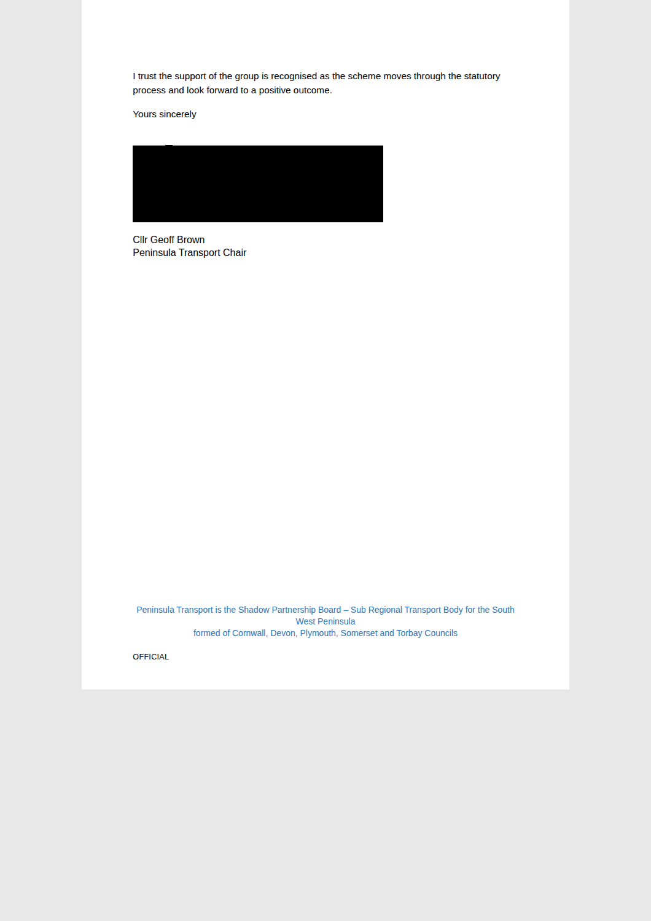I trust the support of the group is recognised as the scheme moves through the statutory process and look forward to a positive outcome.
Yours sincerely
Cllr Geoff Brown
Peninsula Transport Chair
Peninsula Transport is the Shadow Partnership Board – Sub Regional Transport Body for the South West Peninsula
formed of Cornwall, Devon, Plymouth, Somerset and Torbay Councils
OFFICIAL